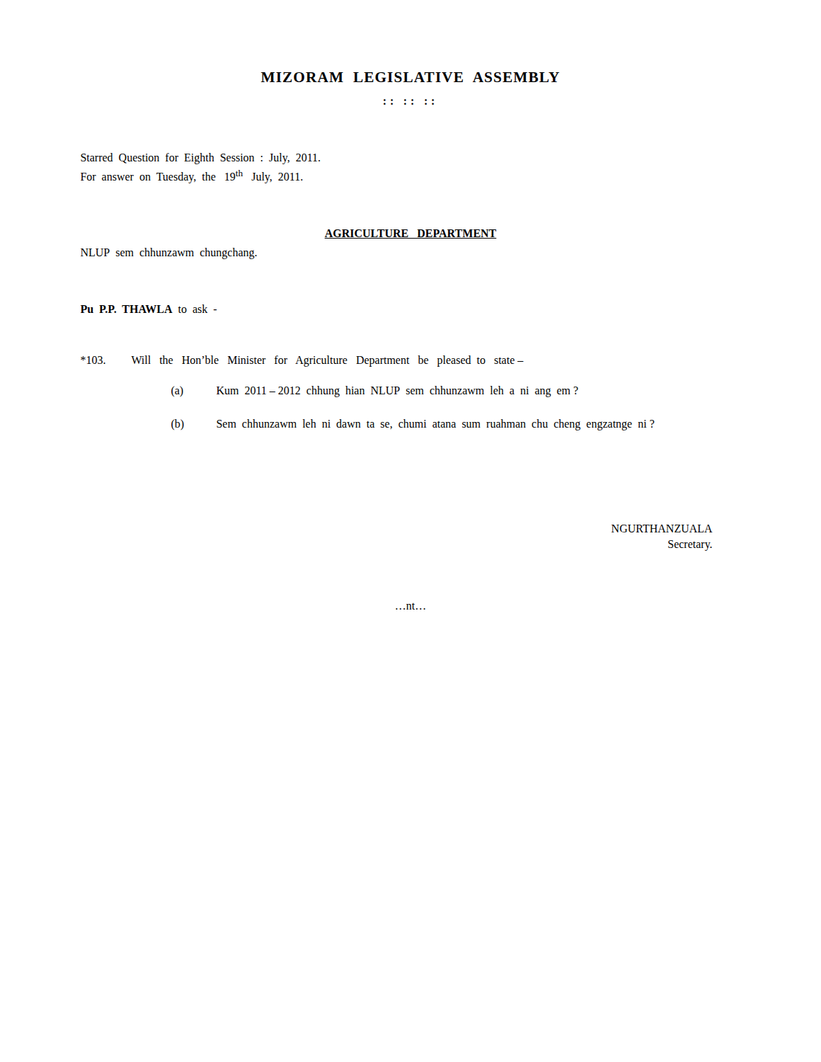MIZORAM LEGISLATIVE ASSEMBLY
:: :: ::
Starred Question for Eighth Session : July, 2011.
For answer on Tuesday, the 19th July, 2011.
AGRICULTURE DEPARTMENT
NLUP sem chhunzawm chungchang.
Pu P.P. THAWLA to ask -
| *103. | Will the Hon’ble Minister for Agriculture Department be pleased to state – / (a) / Kum 2011 – 2012 chhung hian NLUP sem chhunzawm leh a ni ang em ? / / (b) / Sem chhunzawm leh ni dawn ta se, chumi atana sum ruahman chu cheng engzatnge ni ? / |
NGURTHANZUALA
Secretary.
…nt…